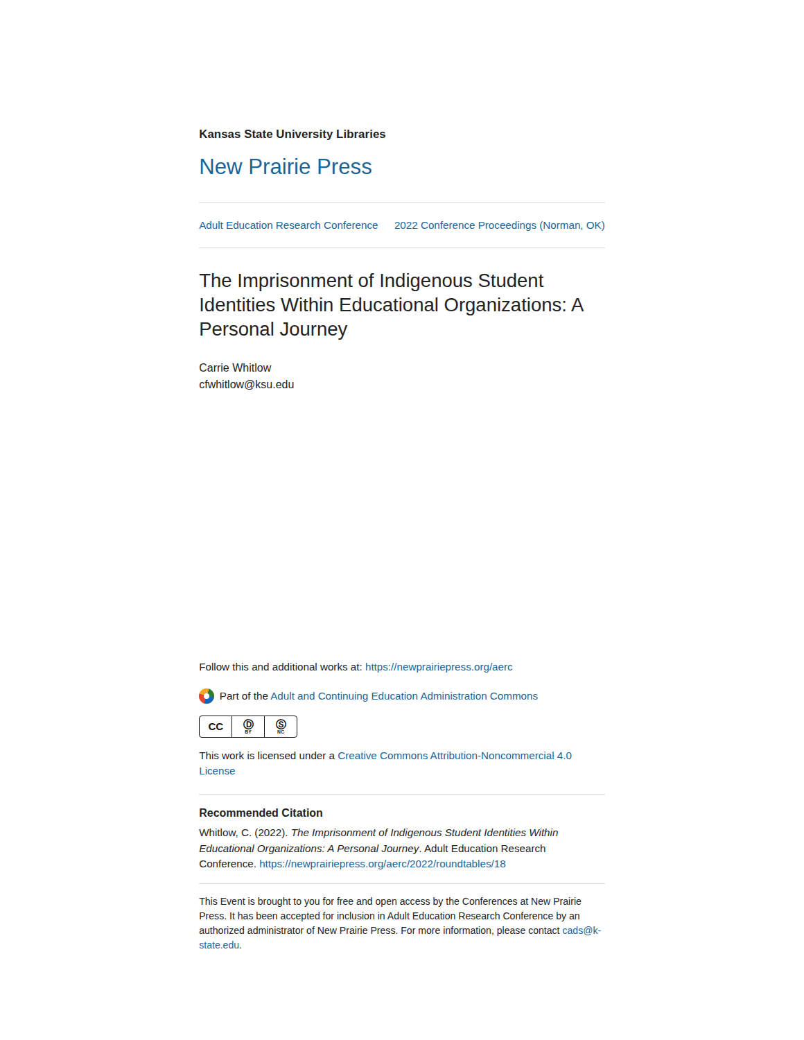Kansas State University Libraries
New Prairie Press
Adult Education Research Conference 2022 Conference Proceedings (Norman, OK)
The Imprisonment of Indigenous Student Identities Within Educational Organizations: A Personal Journey
Carrie Whitlow cfwhitlow@ksu.edu
Follow this and additional works at: https://newprairiepress.org/aerc
Part of the Adult and Continuing Education Administration Commons
CC ⒹBY ⓈNC
This work is licensed under a Creative Commons Attribution-Noncommercial 4.0 License
Recommended Citation
Whitlow, C. (2022). The Imprisonment of Indigenous Student Identities Within Educational Organizations: A Personal Journey. Adult Education Research Conference. https://newprairiepress.org/aerc/2022/roundtables/18
This Event is brought to you for free and open access by the Conferences at New Prairie Press. It has been accepted for inclusion in Adult Education Research Conference by an authorized administrator of New Prairie Press. For more information, please contact cads@k-state.edu.